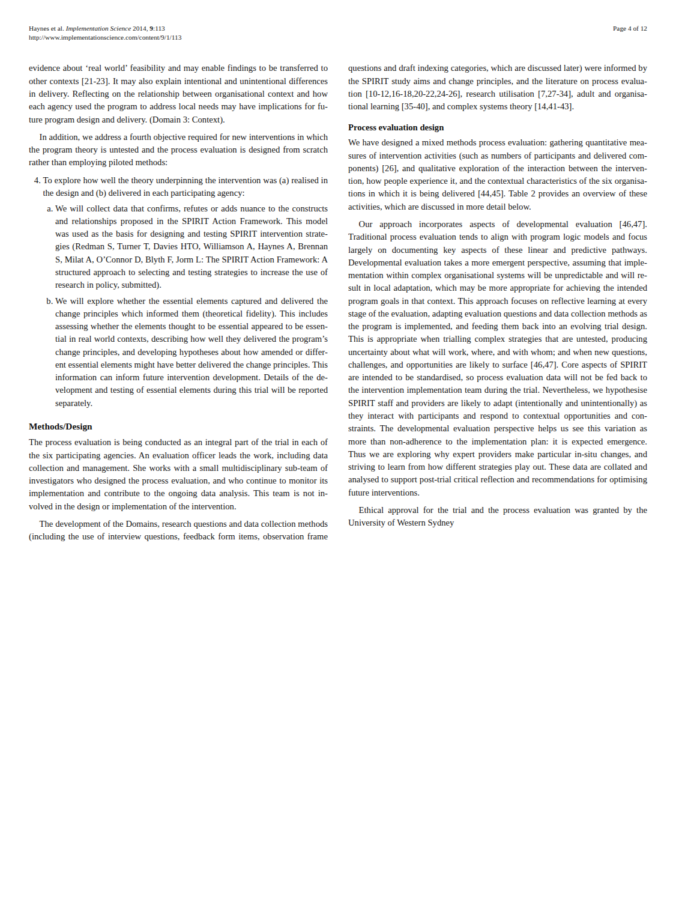Haynes et al. Implementation Science 2014, 9:113
http://www.implementationscience.com/content/9/1/113
Page 4 of 12
evidence about ‘real world’ feasibility and may enable findings to be transferred to other contexts [21-23]. It may also explain intentional and unintentional differences in delivery. Reflecting on the relationship between organisational context and how each agency used the program to address local needs may have implications for future program design and delivery. (Domain 3: Context).
In addition, we address a fourth objective required for new interventions in which the program theory is untested and the process evaluation is designed from scratch rather than employing piloted methods:
To explore how well the theory underpinning the intervention was (a) realised in the design and (b) delivered in each participating agency:
We will collect data that confirms, refutes or adds nuance to the constructs and relationships proposed in the SPIRIT Action Framework. This model was used as the basis for designing and testing SPIRIT intervention strategies (Redman S, Turner T, Davies HTO, Williamson A, Haynes A, Brennan S, Milat A, O’Connor D, Blyth F, Jorm L: The SPIRIT Action Framework: A structured approach to selecting and testing strategies to increase the use of research in policy, submitted).
We will explore whether the essential elements captured and delivered the change principles which informed them (theoretical fidelity). This includes assessing whether the elements thought to be essential appeared to be essential in real world contexts, describing how well they delivered the program’s change principles, and developing hypotheses about how amended or different essential elements might have better delivered the change principles. This information can inform future intervention development. Details of the development and testing of essential elements during this trial will be reported separately.
Methods/Design
The process evaluation is being conducted as an integral part of the trial in each of the six participating agencies. An evaluation officer leads the work, including data collection and management. She works with a small multidisciplinary sub-team of investigators who designed the process evaluation, and who continue to monitor its implementation and contribute to the ongoing data analysis. This team is not involved in the design or implementation of the intervention.
The development of the Domains, research questions and data collection methods (including the use of interview questions, feedback form items, observation frame questions and draft indexing categories, which are discussed later) were informed by the SPIRIT study aims and change principles, and the literature on process evaluation [10-12,16-18,20-22,24-26], research utilisation [7,27-34], adult and organisational learning [35-40], and complex systems theory [14,41-43].
Process evaluation design
We have designed a mixed methods process evaluation: gathering quantitative measures of intervention activities (such as numbers of participants and delivered components) [26], and qualitative exploration of the interaction between the intervention, how people experience it, and the contextual characteristics of the six organisations in which it is being delivered [44,45]. Table 2 provides an overview of these activities, which are discussed in more detail below.
Our approach incorporates aspects of developmental evaluation [46,47]. Traditional process evaluation tends to align with program logic models and focus largely on documenting key aspects of these linear and predictive pathways. Developmental evaluation takes a more emergent perspective, assuming that implementation within complex organisational systems will be unpredictable and will result in local adaptation, which may be more appropriate for achieving the intended program goals in that context. This approach focuses on reflective learning at every stage of the evaluation, adapting evaluation questions and data collection methods as the program is implemented, and feeding them back into an evolving trial design. This is appropriate when trialling complex strategies that are untested, producing uncertainty about what will work, where, and with whom; and when new questions, challenges, and opportunities are likely to surface [46,47]. Core aspects of SPIRIT are intended to be standardised, so process evaluation data will not be fed back to the intervention implementation team during the trial. Nevertheless, we hypothesise SPIRIT staff and providers are likely to adapt (intentionally and unintentionally) as they interact with participants and respond to contextual opportunities and constraints. The developmental evaluation perspective helps us see this variation as more than non-adherence to the implementation plan: it is expected emergence. Thus we are exploring why expert providers make particular in-situ changes, and striving to learn from how different strategies play out. These data are collated and analysed to support post-trial critical reflection and recommendations for optimising future interventions.
Ethical approval for the trial and the process evaluation was granted by the University of Western Sydney